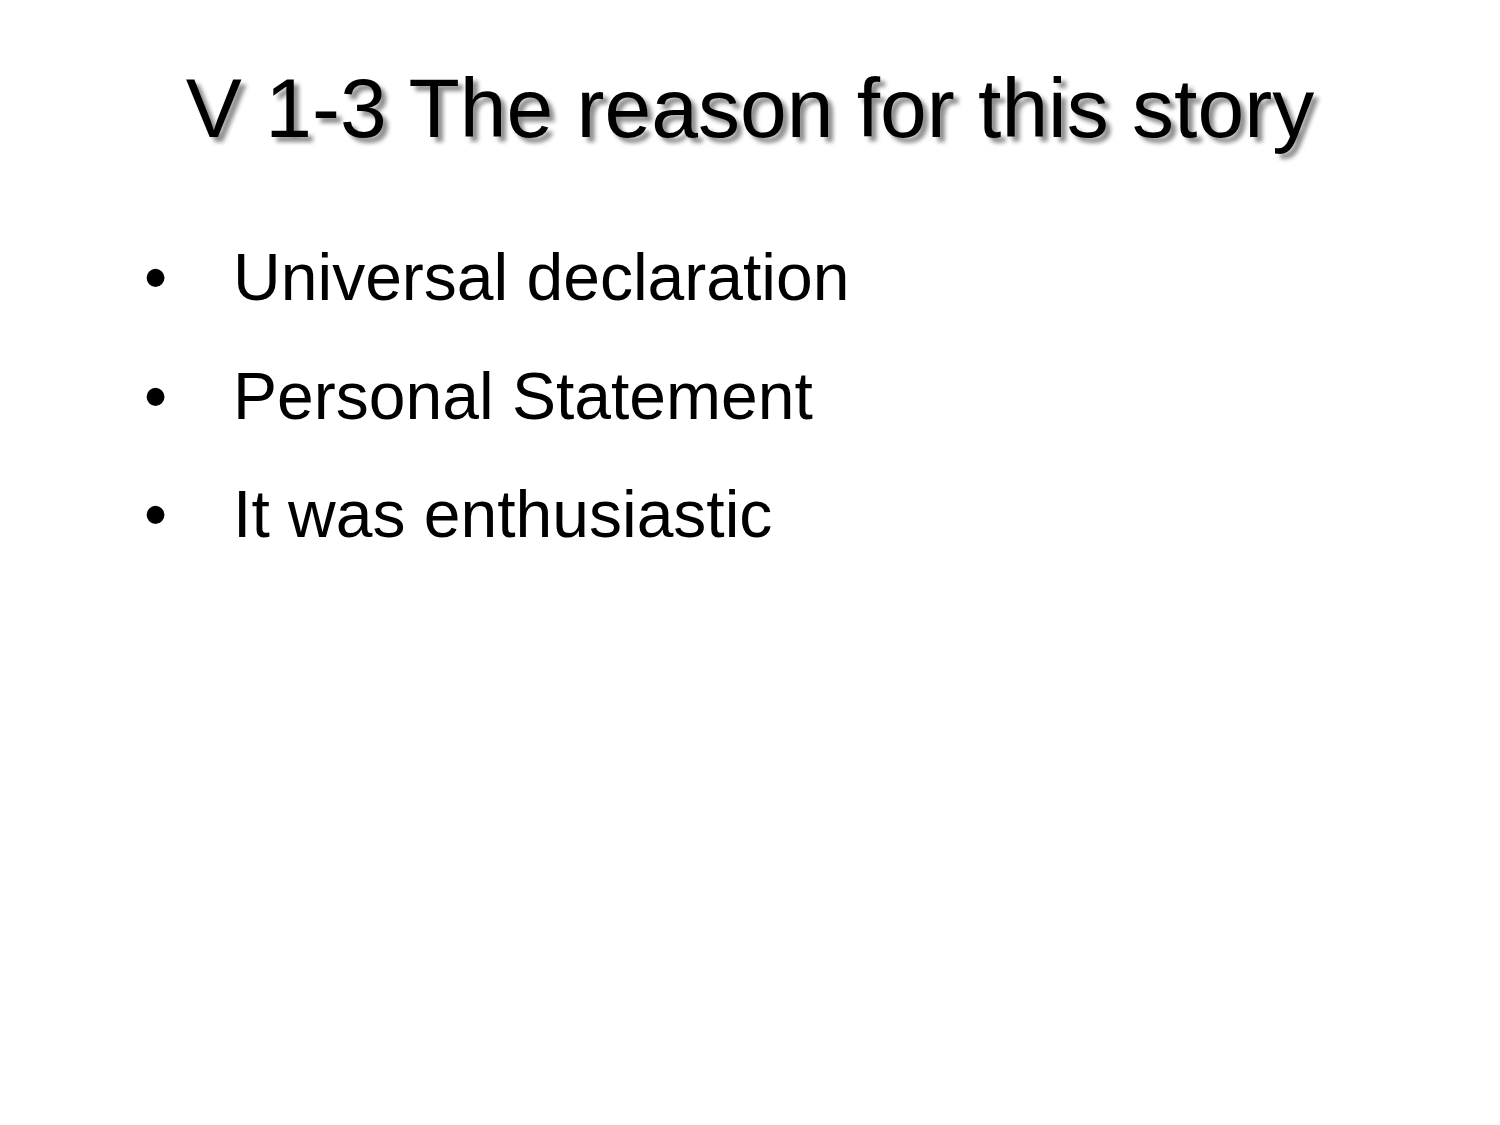V 1-3 The reason for this story
Universal declaration
Personal Statement
It was enthusiastic